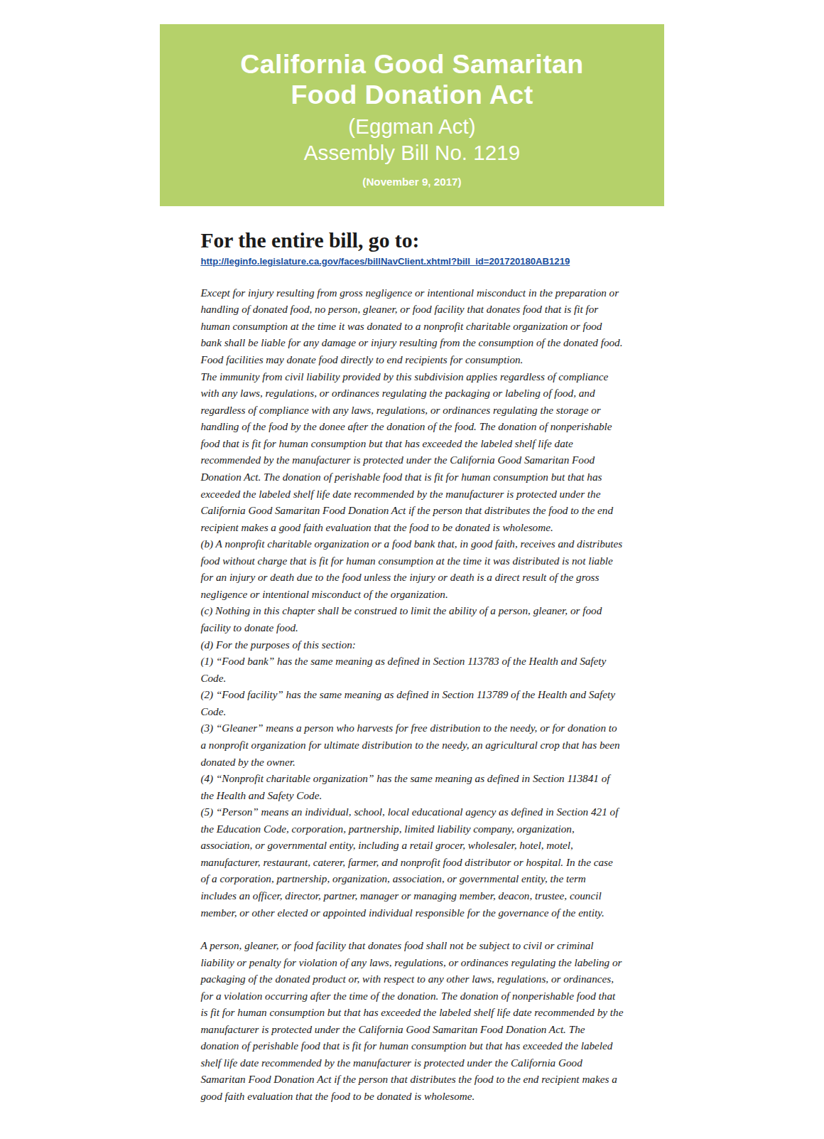California Good Samaritan
Food Donation Act
(Eggman Act)
Assembly Bill No. 1219
(November 9, 2017)
For the entire bill, go to:
http://leginfo.legislature.ca.gov/faces/billNavClient.xhtml?bill_id=201720180AB1219
Except for injury resulting from gross negligence or intentional misconduct in the preparation or handling of donated food, no person, gleaner, or food facility that donates food that is fit for human consumption at the time it was donated to a nonprofit charitable organization or food bank shall be liable for any damage or injury resulting from the consumption of the donated food. Food facilities may donate food directly to end recipients for consumption.
The immunity from civil liability provided by this subdivision applies regardless of compliance with any laws, regulations, or ordinances regulating the packaging or labeling of food, and regardless of compliance with any laws, regulations, or ordinances regulating the storage or handling of the food by the donee after the donation of the food. The donation of nonperishable food that is fit for human consumption but that has exceeded the labeled shelf life date recommended by the manufacturer is protected under the California Good Samaritan Food Donation Act. The donation of perishable food that is fit for human consumption but that has exceeded the labeled shelf life date recommended by the manufacturer is protected under the California Good Samaritan Food Donation Act if the person that distributes the food to the end recipient makes a good faith evaluation that the food to be donated is wholesome.
(b) A nonprofit charitable organization or a food bank that, in good faith, receives and distributes food without charge that is fit for human consumption at the time it was distributed is not liable for an injury or death due to the food unless the injury or death is a direct result of the gross negligence or intentional misconduct of the organization.
(c) Nothing in this chapter shall be construed to limit the ability of a person, gleaner, or food facility to donate food.
(d) For the purposes of this section:
(1) “Food bank” has the same meaning as defined in Section 113783 of the Health and Safety Code.
(2) “Food facility” has the same meaning as defined in Section 113789 of the Health and Safety Code.
(3) “Gleaner” means a person who harvests for free distribution to the needy, or for donation to a nonprofit organization for ultimate distribution to the needy, an agricultural crop that has been donated by the owner.
(4) “Nonprofit charitable organization” has the same meaning as defined in Section 113841 of the Health and Safety Code.
(5) “Person” means an individual, school, local educational agency as defined in Section 421 of the Education Code, corporation, partnership, limited liability company, organization, association, or governmental entity, including a retail grocer, wholesaler, hotel, motel, manufacturer, restaurant, caterer, farmer, and nonprofit food distributor or hospital. In the case of a corporation, partnership, organization, association, or governmental entity, the term includes an officer, director, partner, manager or managing member, deacon, trustee, council member, or other elected or appointed individual responsible for the governance of the entity.
A person, gleaner, or food facility that donates food shall not be subject to civil or criminal liability or penalty for violation of any laws, regulations, or ordinances regulating the labeling or packaging of the donated product or, with respect to any other laws, regulations, or ordinances, for a violation occurring after the time of the donation. The donation of nonperishable food that is fit for human consumption but that has exceeded the labeled shelf life date recommended by the manufacturer is protected under the California Good Samaritan Food Donation Act. The donation of perishable food that is fit for human consumption but that has exceeded the labeled shelf life date recommended by the manufacturer is protected under the California Good Samaritan Food Donation Act if the person that distributes the food to the end recipient makes a good faith evaluation that the food to be donated is wholesome.